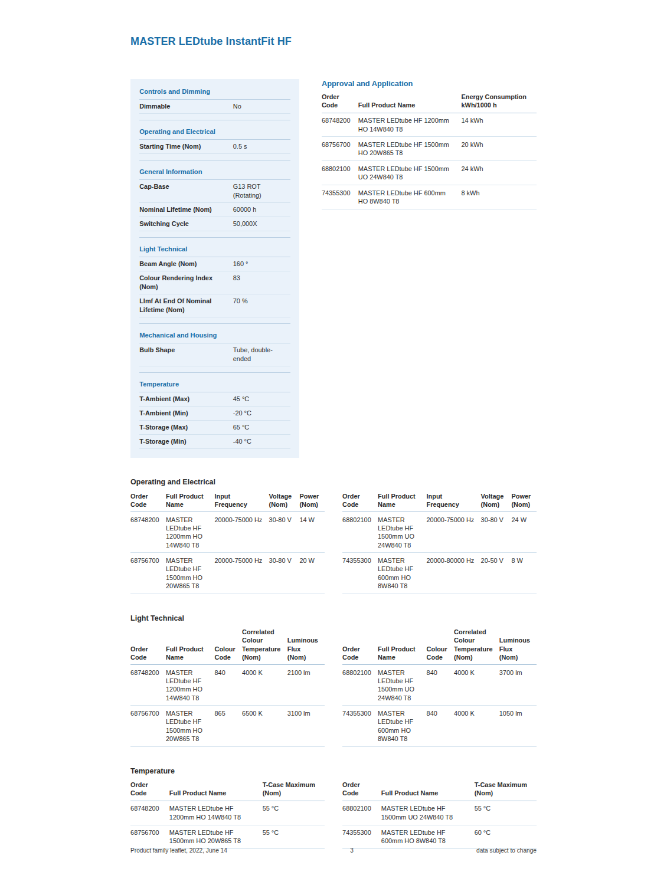MASTER LEDtube InstantFit HF
| Controls and Dimming |
| Dimmable | No |
| Operating and Electrical |
| Starting Time (Nom) | 0.5 s |
| General Information |
| Cap-Base | G13 ROT (Rotating) |
| Nominal Lifetime (Nom) | 60000 h |
| Switching Cycle | 50,000X |
| Light Technical |
| Beam Angle (Nom) | 160 ° |
| Colour Rendering Index (Nom) | 83 |
| Llmf At End Of Nominal Lifetime (Nom) | 70 % |
| Mechanical and Housing |
| Bulb Shape | Tube, double-ended |
| Temperature |
| T-Ambient (Max) | 45 °C |
| T-Ambient (Min) | -20 °C |
| T-Storage (Max) | 65 °C |
| T-Storage (Min) | -40 °C |
Approval and Application
| Order Code | Full Product Name | Energy Consumption kWh/1000 h |
| --- | --- | --- |
| 68748200 | MASTER LEDtube HF 1200mm HO 14W840 T8 | 14 kWh |
| 68756700 | MASTER LEDtube HF 1500mm HO 20W865 T8 | 20 kWh |
| 68802100 | MASTER LEDtube HF 1500mm UO 24W840 T8 | 24 kWh |
| 74355300 | MASTER LEDtube HF 600mm HO 8W840 T8 | 8 kWh |
Operating and Electrical
| Order Code | Full Product Name | Input Frequency | Voltage (Nom) | Power (Nom) |
| --- | --- | --- | --- | --- |
| 68748200 | MASTER LEDtube HF 1200mm HO 14W840 T8 | 20000-75000 Hz | 30-80 V | 14 W |
| 68756700 | MASTER LEDtube HF 1500mm HO 20W865 T8 | 20000-75000 Hz | 30-80 V | 20 W |
| Order Code | Full Product Name | Input Frequency | Voltage (Nom) | Power (Nom) |
| --- | --- | --- | --- | --- |
| 68802100 | MASTER LEDtube HF 1500mm UO 24W840 T8 | 20000-75000 Hz | 30-80 V | 24 W |
| 74355300 | MASTER LEDtube HF 600mm HO 8W840 T8 | 20000-80000 Hz | 20-50 V | 8 W |
Light Technical
| Order Code | Full Product Name | Colour Code | Correlated Colour Temperature (Nom) | Luminous Flux (Nom) |
| --- | --- | --- | --- | --- |
| 68748200 | MASTER LEDtube HF 1200mm HO 14W840 T8 | 840 | 4000 K | 2100 lm |
| 68756700 | MASTER LEDtube HF 1500mm HO 20W865 T8 | 865 | 6500 K | 3100 lm |
| Order Code | Full Product Name | Colour Code | Correlated Colour Temperature (Nom) | Luminous Flux (Nom) |
| --- | --- | --- | --- | --- |
| 68802100 | MASTER LEDtube HF 1500mm UO 24W840 T8 | 840 | 4000 K | 3700 lm |
| 74355300 | MASTER LEDtube HF 600mm HO 8W840 T8 | 840 | 4000 K | 1050 lm |
Temperature
| Order Code | Full Product Name | T-Case Maximum (Nom) |
| --- | --- | --- |
| 68748200 | MASTER LEDtube HF 1200mm HO 14W840 T8 | 55 °C |
| 68756700 | MASTER LEDtube HF 1500mm HO 20W865 T8 | 55 °C |
| Order Code | Full Product Name | T-Case Maximum (Nom) |
| --- | --- | --- |
| 68802100 | MASTER LEDtube HF 1500mm UO 24W840 T8 | 55 °C |
| 74355300 | MASTER LEDtube HF 600mm HO 8W840 T8 | 60 °C |
Product family leaflet, 2022, June 14
3
data subject to change